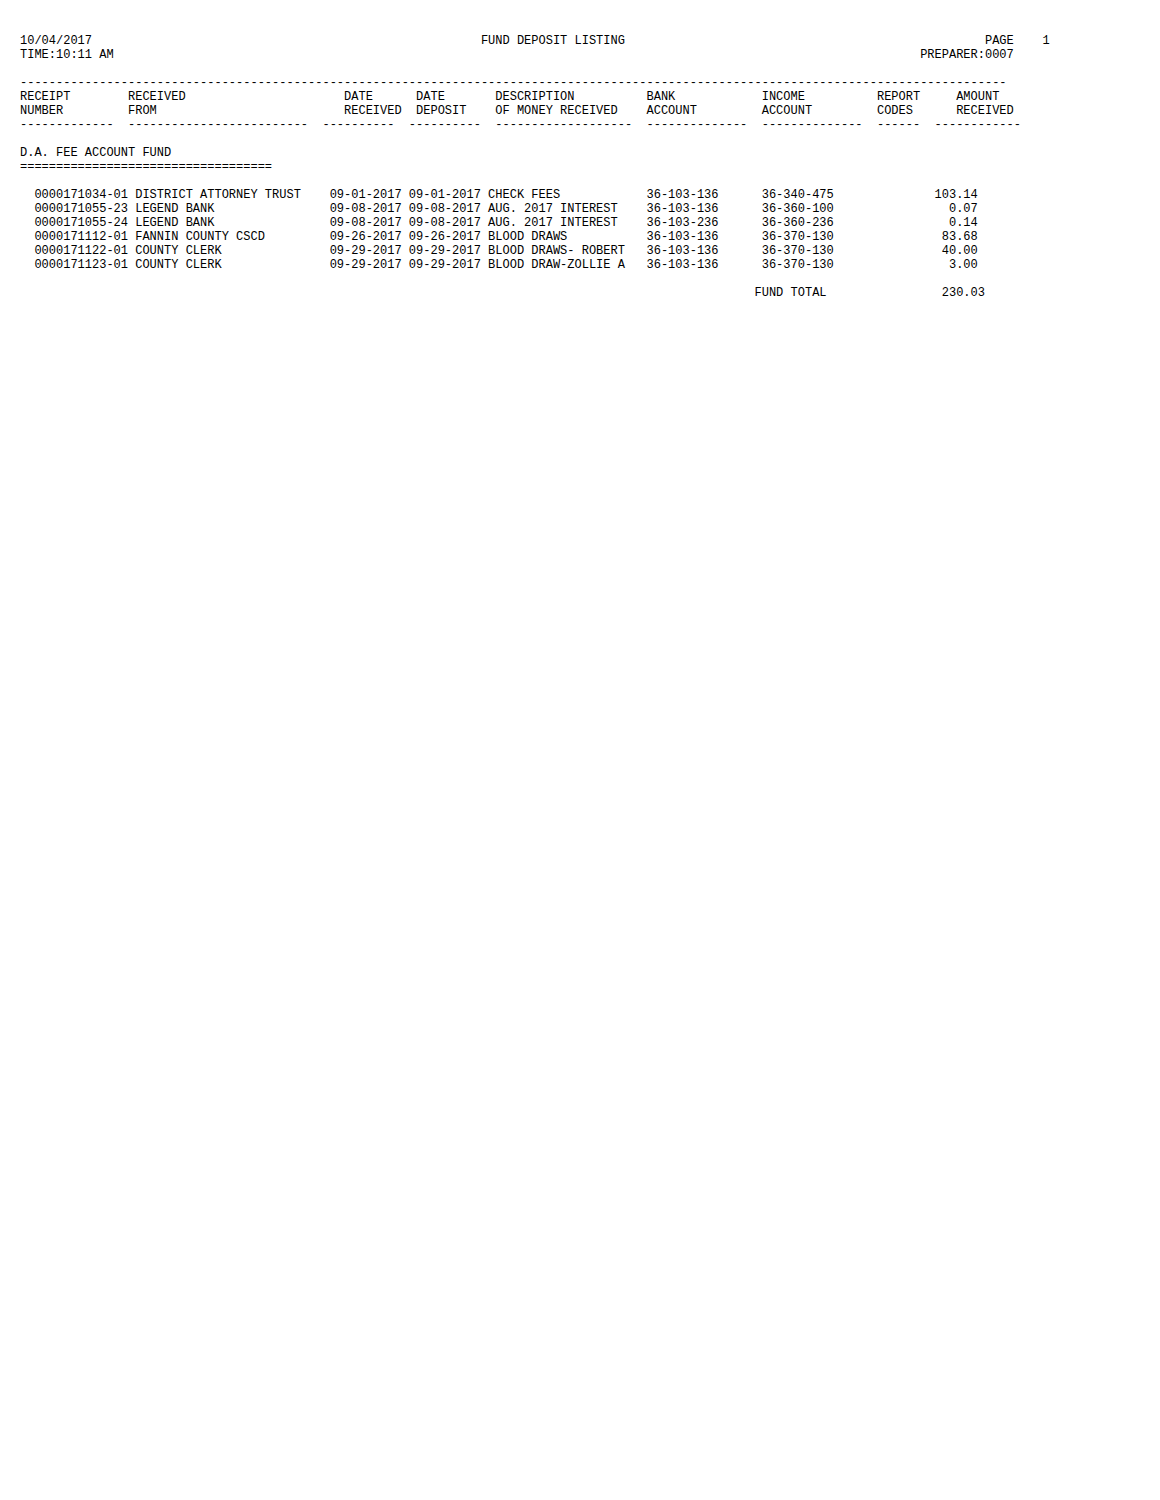10/04/2017 FUND DEPOSIT LISTING PAGE 1 TIME:10:11 AM PREPARER:0007 ----------------------------------------------------------------------------------------------------------------------------------------- RECEIPT RECEIVED DATE DATE DESCRIPTION BANK INCOME REPORT AMOUNT NUMBER FROM RECEIVED DEPOSIT OF MONEY RECEIVED ACCOUNT ACCOUNT CODES RECEIVED ------------- ------------------------- ---------- ---------- ------------------- -------------- -------------- ------ ------------ D.A. FEE ACCOUNT FUND =================================== 0000171034-01 DISTRICT ATTORNEY TRUST 09-01-2017 09-01-2017 CHECK FEES 36-103-136 36-340-475 103.14 0000171055-23 LEGEND BANK 09-08-2017 09-08-2017 AUG. 2017 INTEREST 36-103-136 36-360-100 0.07 0000171055-24 LEGEND BANK 09-08-2017 09-08-2017 AUG. 2017 INTEREST 36-103-236 36-360-236 0.14 0000171112-01 FANNIN COUNTY CSCD 09-26-2017 09-26-2017 BLOOD DRAWS 36-103-136 36-370-130 83.68 0000171122-01 COUNTY CLERK 09-29-2017 09-29-2017 BLOOD DRAWS- ROBERT 36-103-136 36-370-130 40.00 0000171123-01 COUNTY CLERK 09-29-2017 09-29-2017 BLOOD DRAW-ZOLLIE A 36-103-136 36-370-130 3.00 FUND TOTAL 230.03